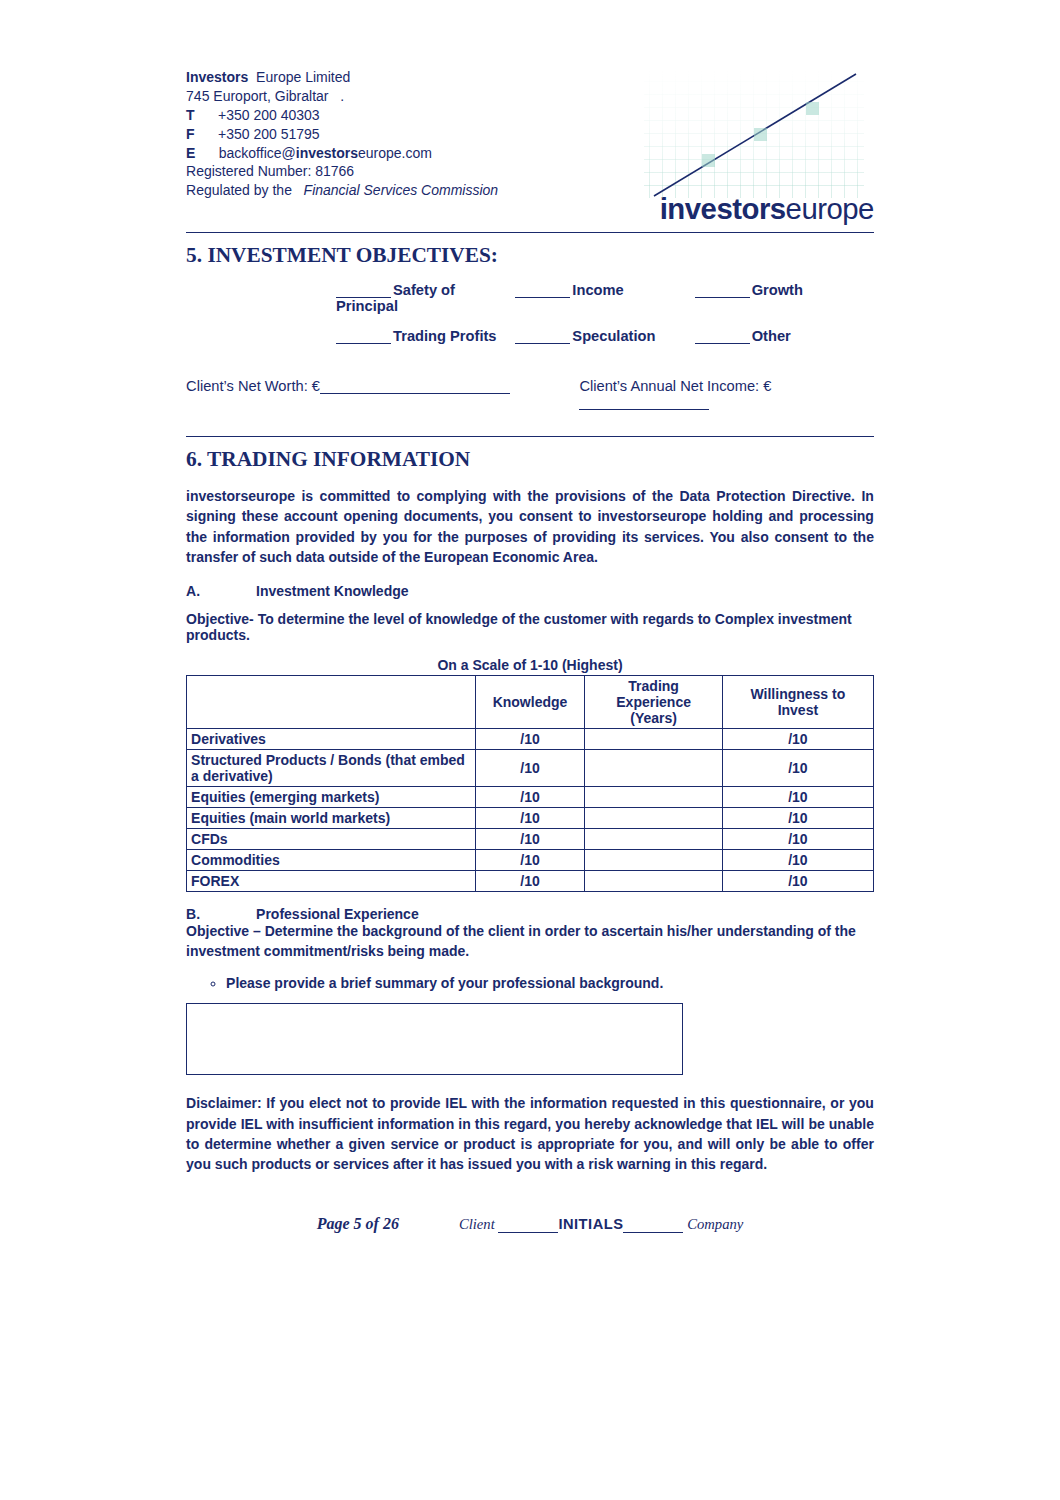Investors Europe Limited
745 Europort, Gibraltar .
T +350 200 40303
F +350 200 51795
E backoffice@investorseurope.com
Registered Number: 81766
Regulated by the Financial Services Commission
investorseurope
5. INVESTMENT OBJECTIVES:
Safety of Principal
Income
Growth
Trading Profits
Speculation
Other
Client’s Net Worth: €
Client’s Annual Net Income: €
6. TRADING INFORMATION
investorseurope is committed to complying with the provisions of the Data Protection Directive. In signing these account opening documents, you consent to investorseurope holding and processing the information provided by you for the purposes of providing its services. You also consent to the transfer of such data outside of the European Economic Area.
A. Investment Knowledge
Objective- To determine the level of knowledge of the customer with regards to Complex investment products.
On a Scale of 1-10 (Highest)
| | Knowledge | Trading Experience (Years) | Willingness to Invest |
| --- | --- | --- | --- |
| Derivatives | /10 | | /10 |
| Structured Products / Bonds (that embed a derivative) | /10 | | /10 |
| Equities (emerging markets) | /10 | | /10 |
| Equities (main world markets) | /10 | | /10 |
| CFDs | /10 | | /10 |
| Commodities | /10 | | /10 |
| FOREX | /10 | | /10 |
B. Professional Experience
Objective – Determine the background of the client in order to ascertain his/her understanding of the investment commitment/risks being made.
Please provide a brief summary of your professional background.
Disclaimer: If you elect not to provide IEL with the information requested in this questionnaire, or you provide IEL with insufficient information in this regard, you hereby acknowledge that IEL will be unable to determine whether a given service or product is appropriate for you, and will only be able to offer you such products or services after it has issued you with a risk warning in this regard.
Page 5 of 26 Client INITIALS Company